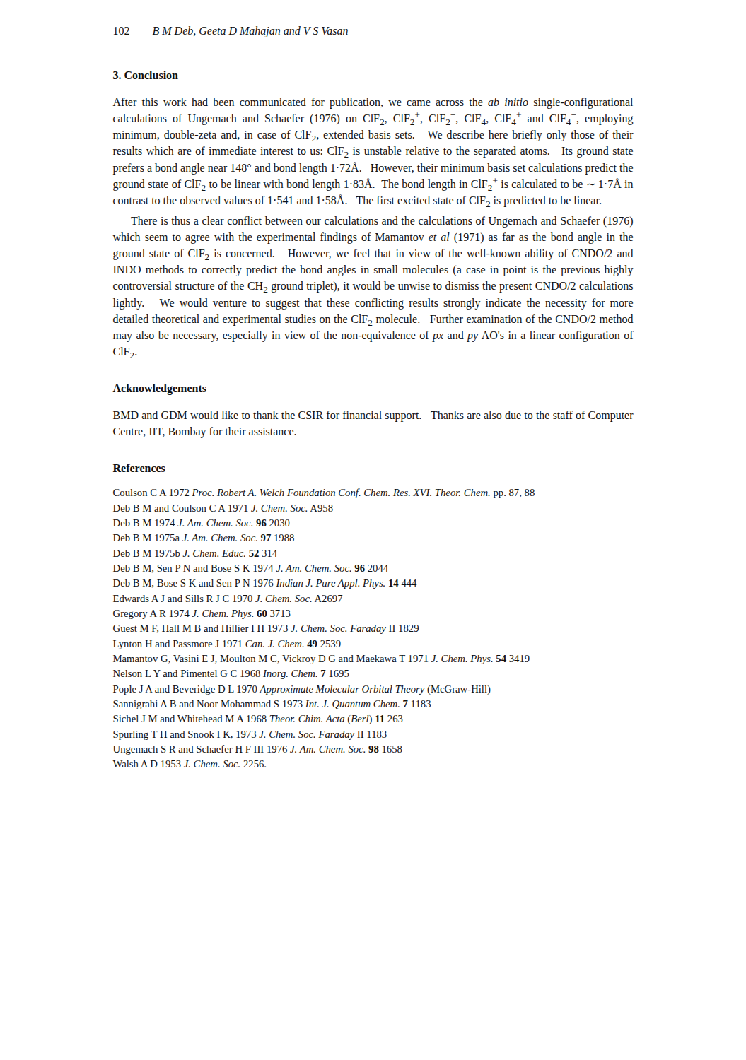102 B M Deb, Geeta D Mahajan and V S Vasan
3. Conclusion
After this work had been communicated for publication, we came across the ab initio single-configurational calculations of Ungemach and Schaefer (1976) on ClF2, ClF2+, ClF2−, ClF4, ClF4+ and ClF4−, employing minimum, double-zeta and, in case of ClF2, extended basis sets. We describe here briefly only those of their results which are of immediate interest to us: ClF2 is unstable relative to the separated atoms. Its ground state prefers a bond angle near 148° and bond length 1·72Å. However, their minimum basis set calculations predict the ground state of ClF2 to be linear with bond length 1·83Å. The bond length in ClF2+ is calculated to be ∼ 1·7Å in contrast to the observed values of 1·541 and 1·58Å. The first excited state of ClF2 is predicted to be linear.
There is thus a clear conflict between our calculations and the calculations of Ungemach and Schaefer (1976) which seem to agree with the experimental findings of Mamantov et al (1971) as far as the bond angle in the ground state of ClF2 is concerned. However, we feel that in view of the well-known ability of CNDO/2 and INDO methods to correctly predict the bond angles in small molecules (a case in point is the previous highly controversial structure of the CH2 ground triplet), it would be unwise to dismiss the present CNDO/2 calculations lightly. We would venture to suggest that these conflicting results strongly indicate the necessity for more detailed theoretical and experimental studies on the ClF2 molecule. Further examination of the CNDO/2 method may also be necessary, especially in view of the non-equivalence of px and py AO's in a linear configuration of ClF2.
Acknowledgements
BMD and GDM would like to thank the CSIR for financial support. Thanks are also due to the staff of Computer Centre, IIT, Bombay for their assistance.
References
Coulson C A 1972 Proc. Robert A. Welch Foundation Conf. Chem. Res. XVI. Theor. Chem. pp. 87, 88
Deb B M and Coulson C A 1971 J. Chem. Soc. A958
Deb B M 1974 J. Am. Chem. Soc. 96 2030
Deb B M 1975a J. Am. Chem. Soc. 97 1988
Deb B M 1975b J. Chem. Educ. 52 314
Deb B M, Sen P N and Bose S K 1974 J. Am. Chem. Soc. 96 2044
Deb B M, Bose S K and Sen P N 1976 Indian J. Pure Appl. Phys. 14 444
Edwards A J and Sills R J C 1970 J. Chem. Soc. A2697
Gregory A R 1974 J. Chem. Phys. 60 3713
Guest M F, Hall M B and Hillier I H 1973 J. Chem. Soc. Faraday II 1829
Lynton H and Passmore J 1971 Can. J. Chem. 49 2539
Mamantov G, Vasini E J, Moulton M C, Vickroy D G and Maekawa T 1971 J. Chem. Phys. 54 3419
Nelson L Y and Pimentel G C 1968 Inorg. Chem. 7 1695
Pople J A and Beveridge D L 1970 Approximate Molecular Orbital Theory (McGraw-Hill)
Sannigrahi A B and Noor Mohammad S 1973 Int. J. Quantum Chem. 7 1183
Sichel J M and Whitehead M A 1968 Theor. Chim. Acta (Berl) 11 263
Spurling T H and Snook I K, 1973 J. Chem. Soc. Faraday II 1183
Ungemach S R and Schaefer H F III 1976 J. Am. Chem. Soc. 98 1658
Walsh A D 1953 J. Chem. Soc. 2256.